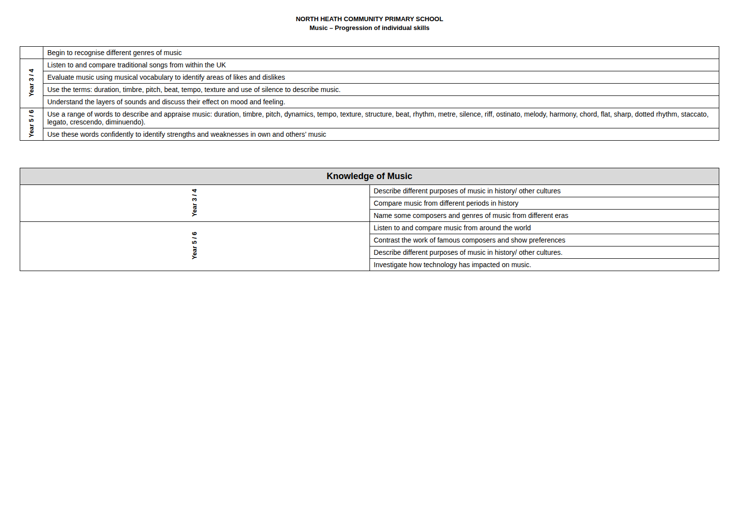NORTH HEATH COMMUNITY PRIMARY SCHOOL
Music – Progression of individual skills
| | Begin to recognise different genres of music |
| Year 3 / 4 | Listen to and compare traditional songs from within the UK |
| Evaluate music using musical vocabulary to identify areas of likes and dislikes |
| Use the terms: duration, timbre, pitch, beat, tempo, texture and use of silence to describe music. |
| Understand the layers of sounds and discuss their effect on mood and feeling. |
| Year 5 / 6 | Use a range of words to describe and appraise music: duration, timbre, pitch, dynamics, tempo, texture, structure, beat, rhythm, metre, silence, riff, ostinato, melody, harmony, chord, flat, sharp, dotted rhythm, staccato, legato, crescendo, diminuendo). |
| Use these words confidently to identify strengths and weaknesses in own and others’ music |
| Knowledge of Music |
| Year 3 / 4 | Describe different purposes of music in history/ other cultures |
| Compare music from different periods in history |
| Name some composers and genres of music from different eras |
| Year 5 / 6 | Listen to and compare music from around the world |
| Contrast the work of famous composers and show preferences |
| Describe different purposes of music in history/ other cultures. |
| Investigate how technology has impacted on music. |